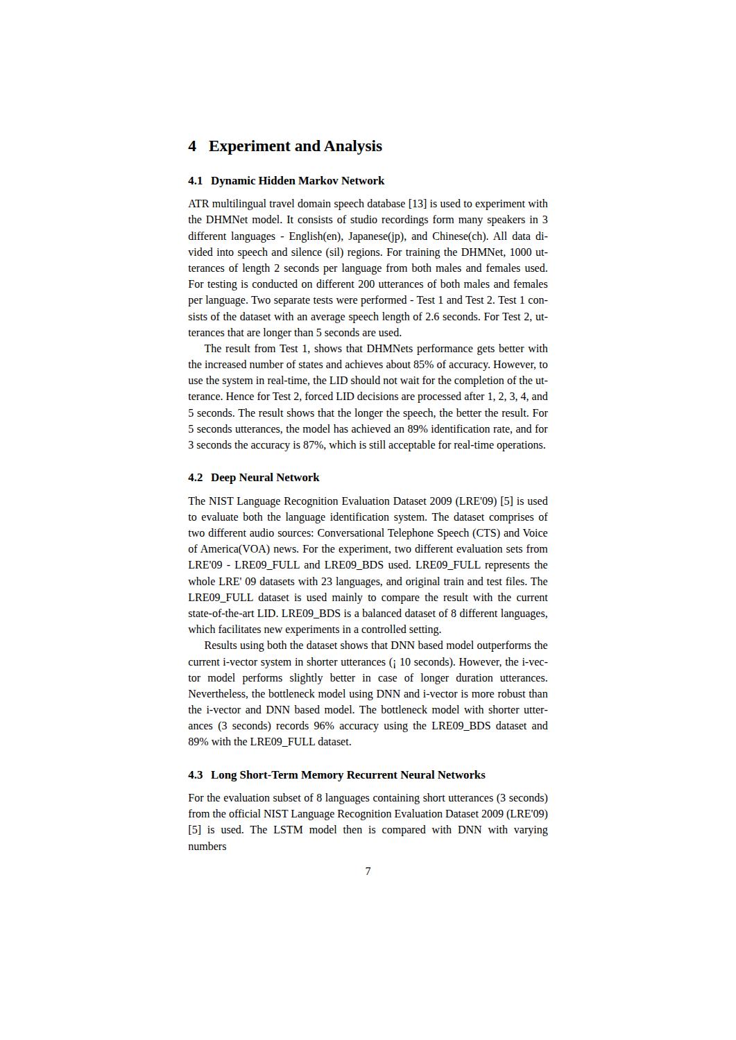4 Experiment and Analysis
4.1 Dynamic Hidden Markov Network
ATR multilingual travel domain speech database [13] is used to experiment with the DHMNet model. It consists of studio recordings form many speakers in 3 different languages - English(en), Japanese(jp), and Chinese(ch). All data divided into speech and silence (sil) regions. For training the DHMNet, 1000 utterances of length 2 seconds per language from both males and females used. For testing is conducted on different 200 utterances of both males and females per language. Two separate tests were performed - Test 1 and Test 2. Test 1 consists of the dataset with an average speech length of 2.6 seconds. For Test 2, utterances that are longer than 5 seconds are used.
The result from Test 1, shows that DHMNets performance gets better with the increased number of states and achieves about 85% of accuracy. However, to use the system in real-time, the LID should not wait for the completion of the utterance. Hence for Test 2, forced LID decisions are processed after 1, 2, 3, 4, and 5 seconds. The result shows that the longer the speech, the better the result. For 5 seconds utterances, the model has achieved an 89% identification rate, and for 3 seconds the accuracy is 87%, which is still acceptable for real-time operations.
4.2 Deep Neural Network
The NIST Language Recognition Evaluation Dataset 2009 (LRE'09) [5] is used to evaluate both the language identification system. The dataset comprises of two different audio sources: Conversational Telephone Speech (CTS) and Voice of America(VOA) news. For the experiment, two different evaluation sets from LRE'09 - LRE09_FULL and LRE09_BDS used. LRE09_FULL represents the whole LRE' 09 datasets with 23 languages, and original train and test files. The LRE09_FULL dataset is used mainly to compare the result with the current state-of-the-art LID. LRE09_BDS is a balanced dataset of 8 different languages, which facilitates new experiments in a controlled setting.
Results using both the dataset shows that DNN based model outperforms the current i-vector system in shorter utterances (¡ 10 seconds). However, the i-vector model performs slightly better in case of longer duration utterances. Nevertheless, the bottleneck model using DNN and i-vector is more robust than the i-vector and DNN based model. The bottleneck model with shorter utterances (3 seconds) records 96% accuracy using the LRE09_BDS dataset and 89% with the LRE09_FULL dataset.
4.3 Long Short-Term Memory Recurrent Neural Networks
For the evaluation subset of 8 languages containing short utterances (3 seconds) from the official NIST Language Recognition Evaluation Dataset 2009 (LRE'09) [5] is used. The LSTM model then is compared with DNN with varying numbers
7